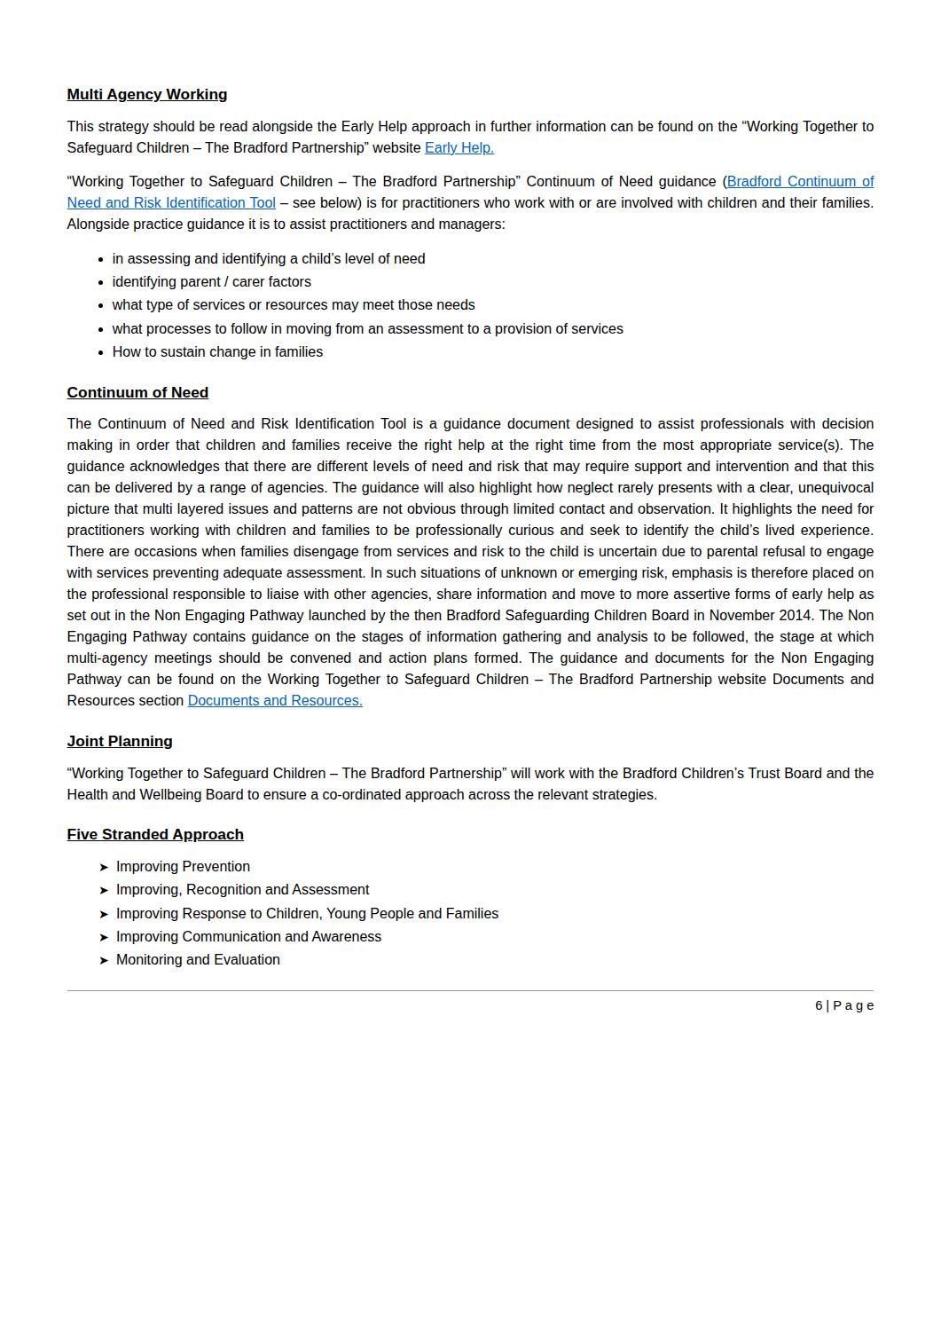Multi Agency Working
This strategy should be read alongside the Early Help approach in further information can be found on the “Working Together to Safeguard Children – The Bradford Partnership” website Early Help.
“Working Together to Safeguard Children – The Bradford Partnership” Continuum of Need guidance (Bradford Continuum of Need and Risk Identification Tool – see below) is for practitioners who work with or are involved with children and their families. Alongside practice guidance it is to assist practitioners and managers:
in assessing and identifying a child’s level of need
identifying parent / carer factors
what type of services or resources may meet those needs
what processes to follow in moving from an assessment to a provision of services
How to sustain change in families
Continuum of Need
The Continuum of Need and Risk Identification Tool is a guidance document designed to assist professionals with decision making in order that children and families receive the right help at the right time from the most appropriate service(s). The guidance acknowledges that there are different levels of need and risk that may require support and intervention and that this can be delivered by a range of agencies. The guidance will also highlight how neglect rarely presents with a clear, unequivocal picture that multi layered issues and patterns are not obvious through limited contact and observation. It highlights the need for practitioners working with children and families to be professionally curious and seek to identify the child’s lived experience. There are occasions when families disengage from services and risk to the child is uncertain due to parental refusal to engage with services preventing adequate assessment. In such situations of unknown or emerging risk, emphasis is therefore placed on the professional responsible to liaise with other agencies, share information and move to more assertive forms of early help as set out in the Non Engaging Pathway launched by the then Bradford Safeguarding Children Board in November 2014. The Non Engaging Pathway contains guidance on the stages of information gathering and analysis to be followed, the stage at which multi-agency meetings should be convened and action plans formed. The guidance and documents for the Non Engaging Pathway can be found on the Working Together to Safeguard Children – The Bradford Partnership website Documents and Resources section Documents and Resources.
Joint Planning
“Working Together to Safeguard Children – The Bradford Partnership” will work with the Bradford Children’s Trust Board and the Health and Wellbeing Board to ensure a co-ordinated approach across the relevant strategies.
Five Stranded Approach
Improving Prevention
Improving, Recognition and Assessment
Improving Response to Children, Young People and Families
Improving Communication and Awareness
Monitoring and Evaluation
6 | P a g e